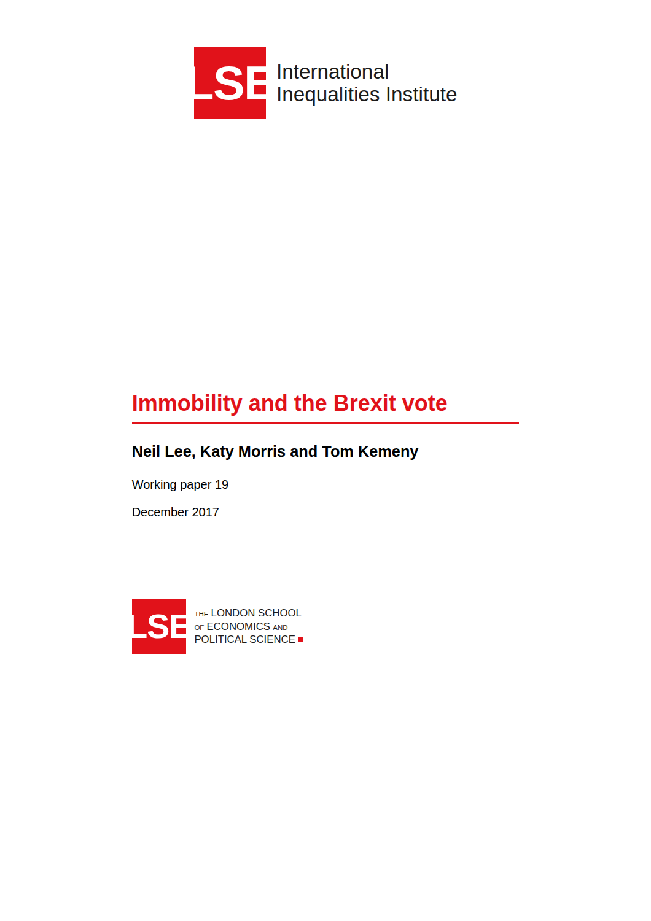LSE
InternationalInequalities Institute
Immobility and the Brexit vote
Neil Lee, Katy Morris and Tom Kemeny
Working paper 19
December 2017
LSE
The London School
of Economics and
Political Science